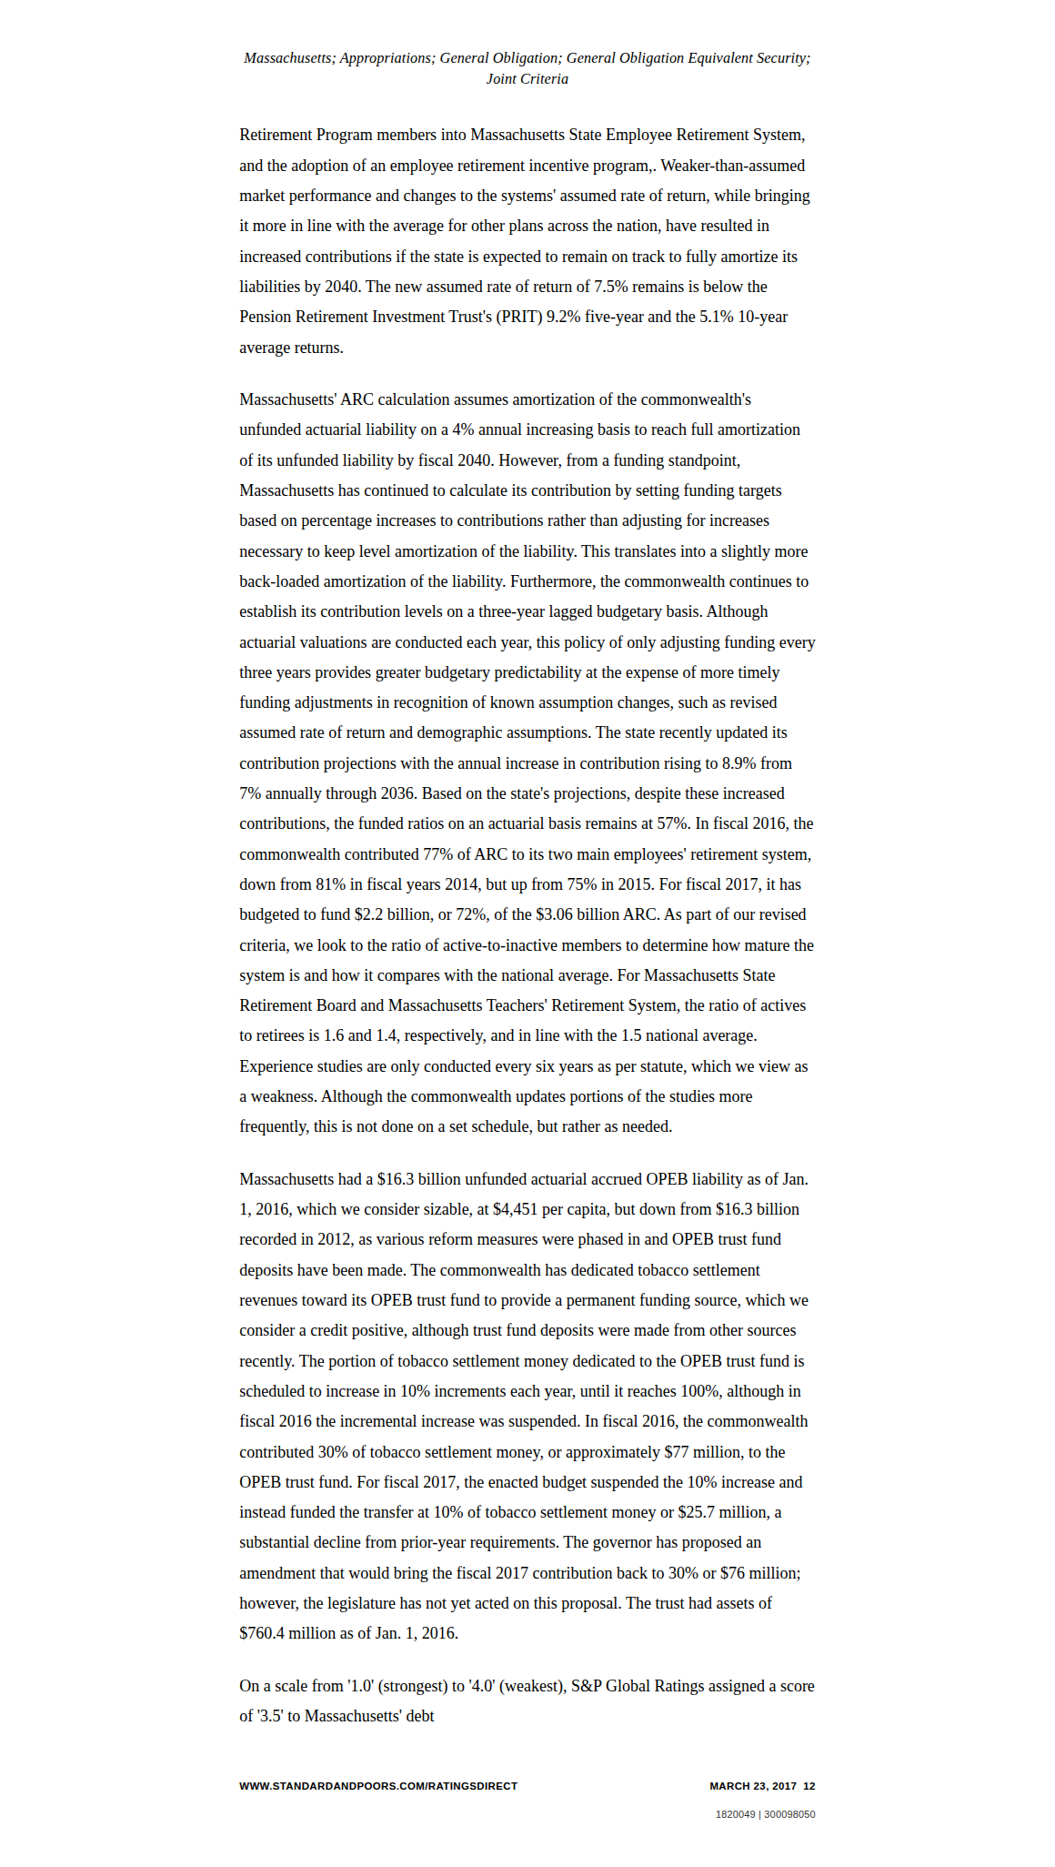Massachusetts; Appropriations; General Obligation; General Obligation Equivalent Security; Joint Criteria
Retirement Program members into Massachusetts State Employee Retirement System, and the adoption of an employee retirement incentive program,. Weaker-than-assumed market performance and changes to the systems' assumed rate of return, while bringing it more in line with the average for other plans across the nation, have resulted in increased contributions if the state is expected to remain on track to fully amortize its liabilities by 2040. The new assumed rate of return of 7.5% remains is below the Pension Retirement Investment Trust's (PRIT) 9.2% five-year and the 5.1% 10-year average returns.
Massachusetts' ARC calculation assumes amortization of the commonwealth's unfunded actuarial liability on a 4% annual increasing basis to reach full amortization of its unfunded liability by fiscal 2040. However, from a funding standpoint, Massachusetts has continued to calculate its contribution by setting funding targets based on percentage increases to contributions rather than adjusting for increases necessary to keep level amortization of the liability. This translates into a slightly more back-loaded amortization of the liability. Furthermore, the commonwealth continues to establish its contribution levels on a three-year lagged budgetary basis. Although actuarial valuations are conducted each year, this policy of only adjusting funding every three years provides greater budgetary predictability at the expense of more timely funding adjustments in recognition of known assumption changes, such as revised assumed rate of return and demographic assumptions. The state recently updated its contribution projections with the annual increase in contribution rising to 8.9% from 7% annually through 2036. Based on the state's projections, despite these increased contributions, the funded ratios on an actuarial basis remains at 57%. In fiscal 2016, the commonwealth contributed 77% of ARC to its two main employees' retirement system, down from 81% in fiscal years 2014, but up from 75% in 2015. For fiscal 2017, it has budgeted to fund $2.2 billion, or 72%, of the $3.06 billion ARC. As part of our revised criteria, we look to the ratio of active-to-inactive members to determine how mature the system is and how it compares with the national average. For Massachusetts State Retirement Board and Massachusetts Teachers' Retirement System, the ratio of actives to retirees is 1.6 and 1.4, respectively, and in line with the 1.5 national average. Experience studies are only conducted every six years as per statute, which we view as a weakness. Although the commonwealth updates portions of the studies more frequently, this is not done on a set schedule, but rather as needed.
Massachusetts had a $16.3 billion unfunded actuarial accrued OPEB liability as of Jan. 1, 2016, which we consider sizable, at $4,451 per capita, but down from $16.3 billion recorded in 2012, as various reform measures were phased in and OPEB trust fund deposits have been made. The commonwealth has dedicated tobacco settlement revenues toward its OPEB trust fund to provide a permanent funding source, which we consider a credit positive, although trust fund deposits were made from other sources recently. The portion of tobacco settlement money dedicated to the OPEB trust fund is scheduled to increase in 10% increments each year, until it reaches 100%, although in fiscal 2016 the incremental increase was suspended. In fiscal 2016, the commonwealth contributed 30% of tobacco settlement money, or approximately $77 million, to the OPEB trust fund. For fiscal 2017, the enacted budget suspended the 10% increase and instead funded the transfer at 10% of tobacco settlement money or $25.7 million, a substantial decline from prior-year requirements. The governor has proposed an amendment that would bring the fiscal 2017 contribution back to 30% or $76 million; however, the legislature has not yet acted on this proposal. The trust had assets of $760.4 million as of Jan. 1, 2016.
On a scale from '1.0' (strongest) to '4.0' (weakest), S&P Global Ratings assigned a score of '3.5' to Massachusetts' debt
WWW.STANDARDANDPOORS.COM/RATINGSDIRECT MARCH 23, 201712
1820049 | 300098050